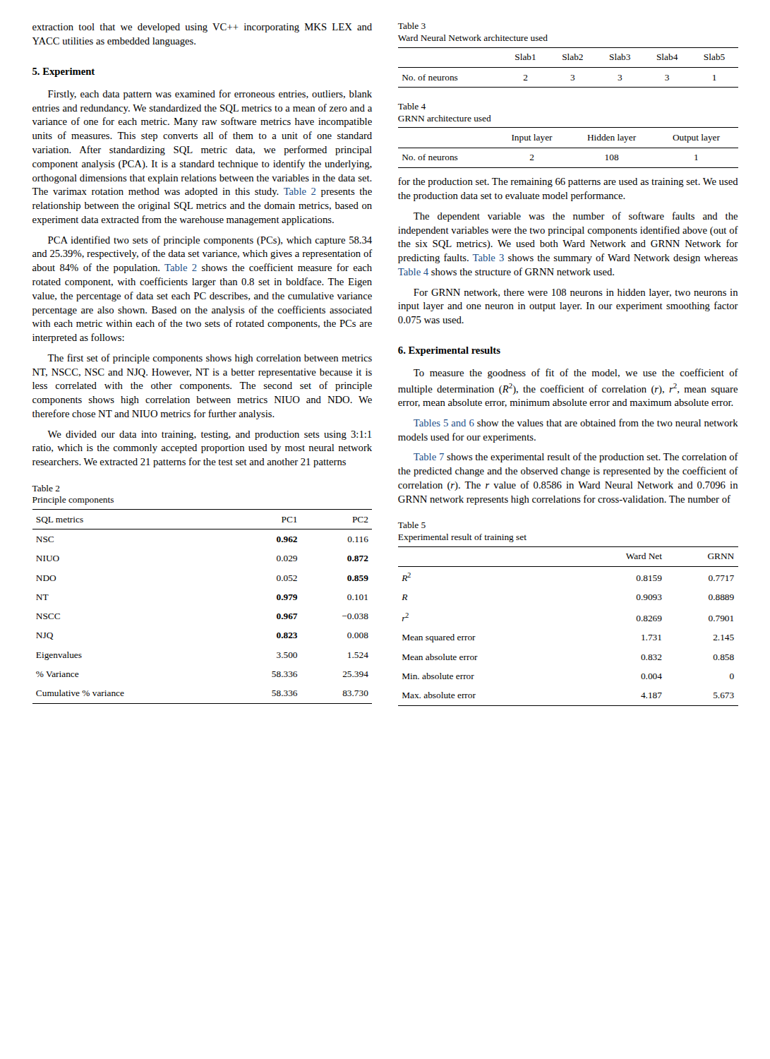extraction tool that we developed using VC++ incorporating MKS LEX and YACC utilities as embedded languages.
5. Experiment
Firstly, each data pattern was examined for erroneous entries, outliers, blank entries and redundancy. We standardized the SQL metrics to a mean of zero and a variance of one for each metric. Many raw software metrics have incompatible units of measures. This step converts all of them to a unit of one standard variation. After standardizing SQL metric data, we performed principal component analysis (PCA). It is a standard technique to identify the underlying, orthogonal dimensions that explain relations between the variables in the data set. The varimax rotation method was adopted in this study. Table 2 presents the relationship between the original SQL metrics and the domain metrics, based on experiment data extracted from the warehouse management applications.
PCA identified two sets of principle components (PCs), which capture 58.34 and 25.39%, respectively, of the data set variance, which gives a representation of about 84% of the population. Table 2 shows the coefficient measure for each rotated component, with coefficients larger than 0.8 set in boldface. The Eigen value, the percentage of data set each PC describes, and the cumulative variance percentage are also shown. Based on the analysis of the coefficients associated with each metric within each of the two sets of rotated components, the PCs are interpreted as follows:
The first set of principle components shows high correlation between metrics NT, NSCC, NSC and NJQ. However, NT is a better representative because it is less correlated with the other components. The second set of principle components shows high correlation between metrics NIUO and NDO. We therefore chose NT and NIUO metrics for further analysis.
We divided our data into training, testing, and production sets using 3:1:1 ratio, which is the commonly accepted proportion used by most neural network researchers. We extracted 21 patterns for the test set and another 21 patterns
Table 2 Principle components
| SQL metrics | PC1 | PC2 |
| --- | --- | --- |
| NSC | 0.962 | 0.116 |
| NIUO | 0.029 | 0.872 |
| NDO | 0.052 | 0.859 |
| NT | 0.979 | 0.101 |
| NSCC | 0.967 | −0.038 |
| NJQ | 0.823 | 0.008 |
| Eigenvalues | 3.500 | 1.524 |
| % Variance | 58.336 | 25.394 |
| Cumulative % variance | 58.336 | 83.730 |
Table 3 Ward Neural Network architecture used
| | Slab1 | Slab2 | Slab3 | Slab4 | Slab5 |
| --- | --- | --- | --- | --- | --- |
| No. of neurons | 2 | 3 | 3 | 3 | 1 |
Table 4 GRNN architecture used
| | Input layer | Hidden layer | Output layer |
| --- | --- | --- | --- |
| No. of neurons | 2 | 108 | 1 |
for the production set. The remaining 66 patterns are used as training set. We used the production data set to evaluate model performance.
The dependent variable was the number of software faults and the independent variables were the two principal components identified above (out of the six SQL metrics). We used both Ward Network and GRNN Network for predicting faults. Table 3 shows the summary of Ward Network design whereas Table 4 shows the structure of GRNN network used.
For GRNN network, there were 108 neurons in hidden layer, two neurons in input layer and one neuron in output layer. In our experiment smoothing factor 0.075 was used.
6. Experimental results
To measure the goodness of fit of the model, we use the coefficient of multiple determination (R2), the coefficient of correlation (r), r2, mean square error, mean absolute error, minimum absolute error and maximum absolute error.
Tables 5 and 6 show the values that are obtained from the two neural network models used for our experiments.
Table 7 shows the experimental result of the production set. The correlation of the predicted change and the observed change is represented by the coefficient of correlation (r). The r value of 0.8586 in Ward Neural Network and 0.7096 in GRNN network represents high correlations for cross-validation. The number of
Table 5 Experimental result of training set
| | Ward Net | GRNN |
| --- | --- | --- |
| R 2 | 0.8159 | 0.7717 |
| R | 0.9093 | 0.8889 |
| r 2 | 0.8269 | 0.7901 |
| Mean squared error | 1.731 | 2.145 |
| Mean absolute error | 0.832 | 0.858 |
| Min. absolute error | 0.004 | 0 |
| Max. absolute error | 4.187 | 5.673 |